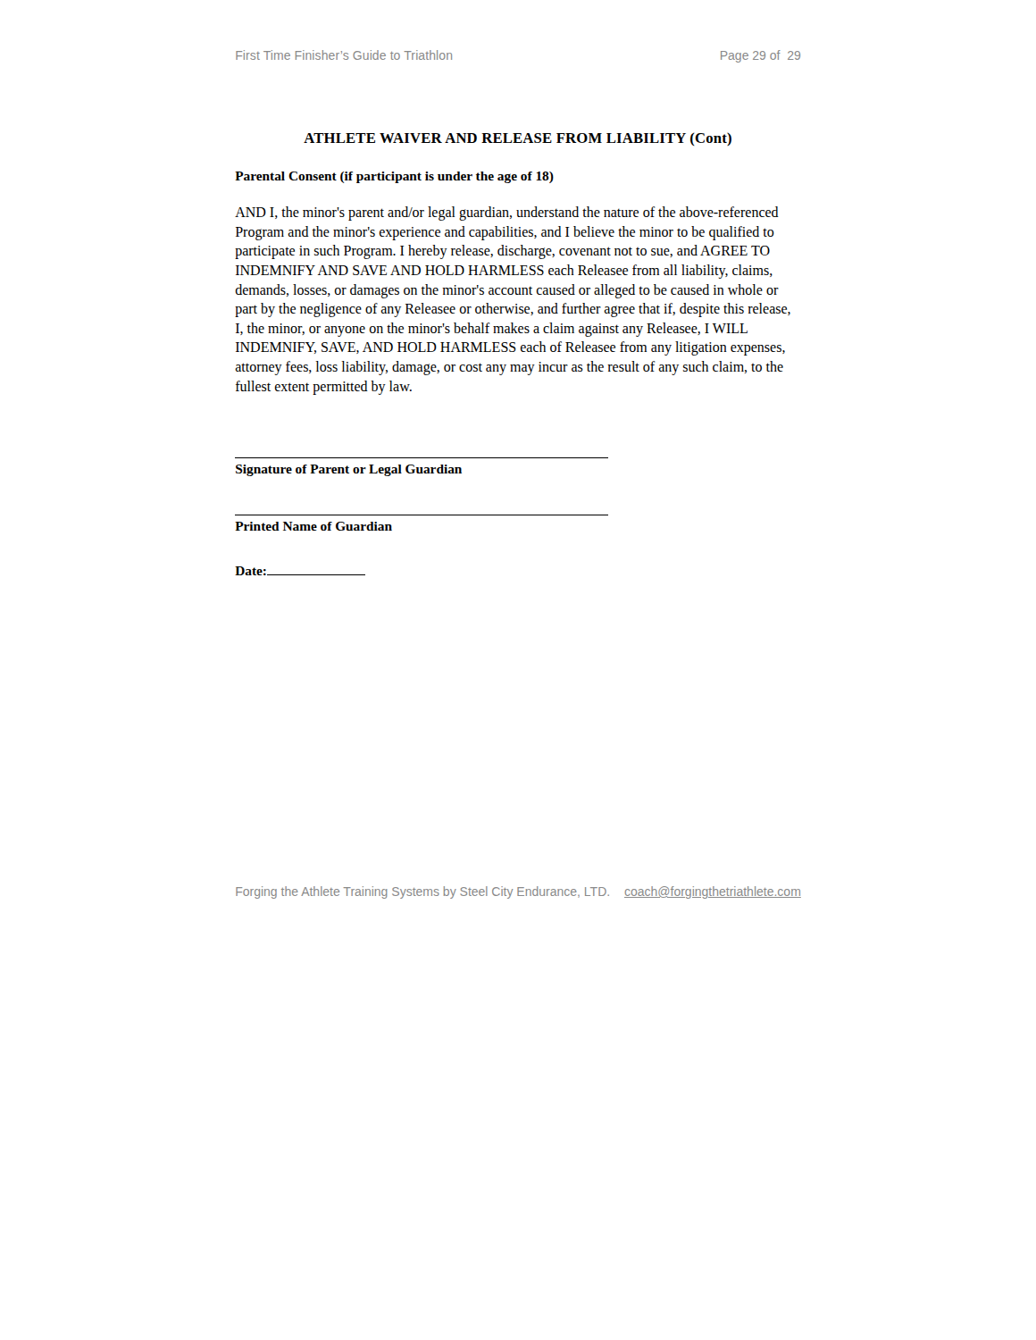First Time Finisher’s Guide to Triathlon
Page 29 of 29
ATHLETE WAIVER AND RELEASE FROM LIABILITY (Cont)
Parental Consent (if participant is under the age of 18)
AND I, the minor's parent and/or legal guardian, understand the nature of the above-referenced Program and the minor's experience and capabilities, and I believe the minor to be qualified to participate in such Program. I hereby release, discharge, covenant not to sue, and AGREE TO INDEMNIFY AND SAVE AND HOLD HARMLESS each Releasee from all liability, claims, demands, losses, or damages on the minor's account caused or alleged to be caused in whole or part by the negligence of any Releasee or otherwise, and further agree that if, despite this release, I, the minor, or anyone on the minor's behalf makes a claim against any Releasee, I WILL INDEMNIFY, SAVE, AND HOLD HARMLESS each of Releasee from any litigation expenses, attorney fees, loss liability, damage, or cost any may incur as the result of any such claim, to the fullest extent permitted by law.
Signature of Parent or Legal Guardian
Printed Name of Guardian
Date:
Forging the Athlete Training Systems by Steel City Endurance, LTD.
coach@forgingthetriathlete.com